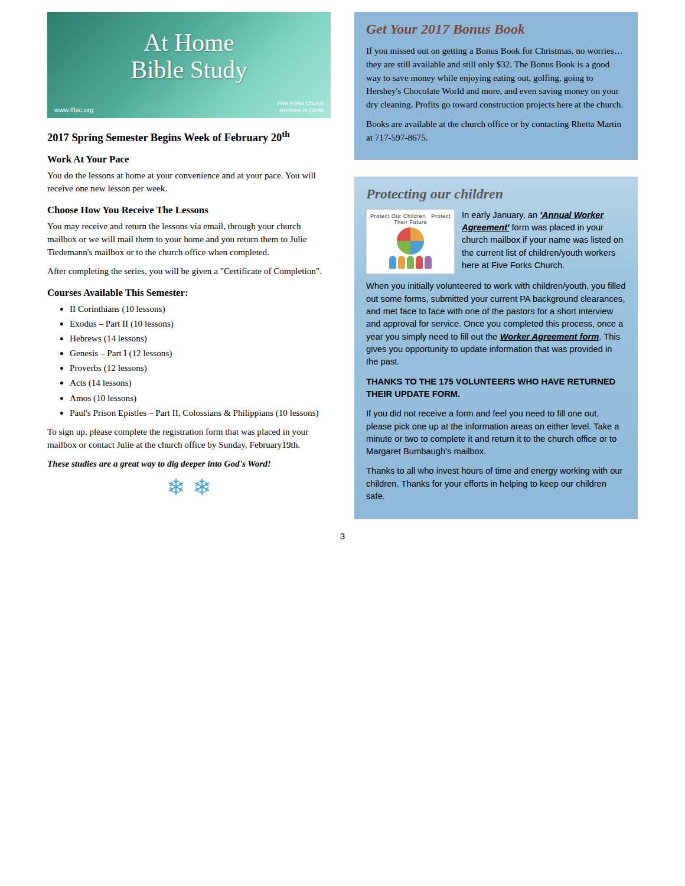At Home
Bible Study
www.ffbic.org
Five Forks Church
Brethren in Christ
2017 Spring Semester Begins Week of February 20th
Work At Your Pace
You do the lessons at home at your convenience and at your pace. You will receive one new lesson per week.
Choose How You Receive The Lessons
You may receive and return the lessons via email, through your church mailbox or we will mail them to your home and you return them to Julie Tiedemann's mailbox or to the church office when completed.
After completing the series, you will be given a "Certificate of Completion".
Courses Available This Semester:
II Corinthians (10 lessons)
Exodus – Part II (10 lessons)
Hebrews (14 lessons)
Genesis – Part I (12 lessons)
Proverbs (12 lessons)
Acts (14 lessons)
Amos (10 lessons)
Paul's Prison Epistles – Part II, Colossians & Philippians (10 lessons)
To sign up, please complete the registration form that was placed in your mailbox or contact Julie at the church office by Sunday, February19th.
These studies are a great way to dig deeper into God's Word!
❄ ❄
Get Your 2017 Bonus Book
If you missed out on getting a Bonus Book for Christmas, no worries…they are still available and still only $32. The Bonus Book is a good way to save money while enjoying eating out, golfing, going to Hershey's Chocolate World and more, and even saving money on your dry cleaning. Profits go toward construction projects here at the church.
Books are available at the church office or by contacting Rhetta Martin at 717-597-8675.
Protecting our children
Protect Our Children Protect Their Future
In early January, an 'Annual Worker Agreement' form was placed in your church mailbox if your name was listed on the current list of children/youth workers here at Five Forks Church.
When you initially volunteered to work with children/youth, you filled out some forms, submitted your current PA background clearances, and met face to face with one of the pastors for a short interview and approval for service. Once you completed this process, once a year you simply need to fill out the Worker Agreement form. This gives you opportunity to update information that was provided in the past.
THANKS TO THE 175 VOLUNTEERS WHO HAVE RETURNED THEIR UPDATE FORM.
If you did not receive a form and feel you need to fill one out, please pick one up at the information areas on either level. Take a minute or two to complete it and return it to the church office or to Margaret Bumbaugh's mailbox.
Thanks to all who invest hours of time and energy working with our children. Thanks for your efforts in helping to keep our children safe.
3